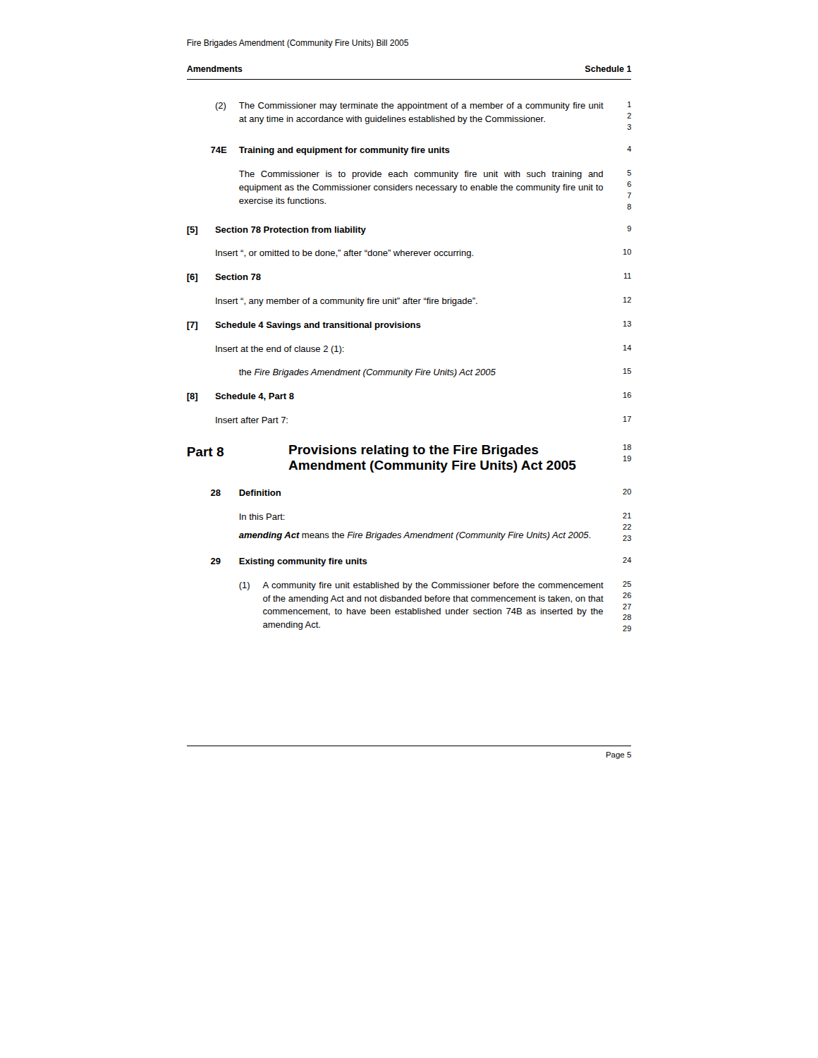Fire Brigades Amendment (Community Fire Units) Bill 2005
Amendments Schedule 1
(2)
The Commissioner may terminate the appointment of a member of a community fire unit at any time in accordance with guidelines established by the Commissioner.
123
74E
Training and equipment for community fire units
4
The Commissioner is to provide each community fire unit with such training and equipment as the Commissioner considers necessary to enable the community fire unit to exercise its functions.
5678
[5]
Section 78 Protection from liability
9
Insert “, or omitted to be done,” after “done” wherever occurring.
10
[6]
Section 78
11
Insert “, any member of a community fire unit” after “fire brigade”.
12
[7]
Schedule 4 Savings and transitional provisions
13
Insert at the end of clause 2 (1):
14
the Fire Brigades Amendment (Community Fire Units) Act 2005
15
[8]
Schedule 4, Part 8
16
Insert after Part 7:
17
Part 8
Provisions relating to the Fire Brigades Amendment (Community Fire Units) Act 2005
1819
28
Definition
20
In this Part:
amending Act means the Fire Brigades Amendment (Community Fire Units) Act 2005.
212223
29
Existing community fire units
24
(1)
A community fire unit established by the Commissioner before the commencement of the amending Act and not disbanded before that commencement is taken, on that commencement, to have been established under section 74B as inserted by the amending Act.
2526272829
Page 5